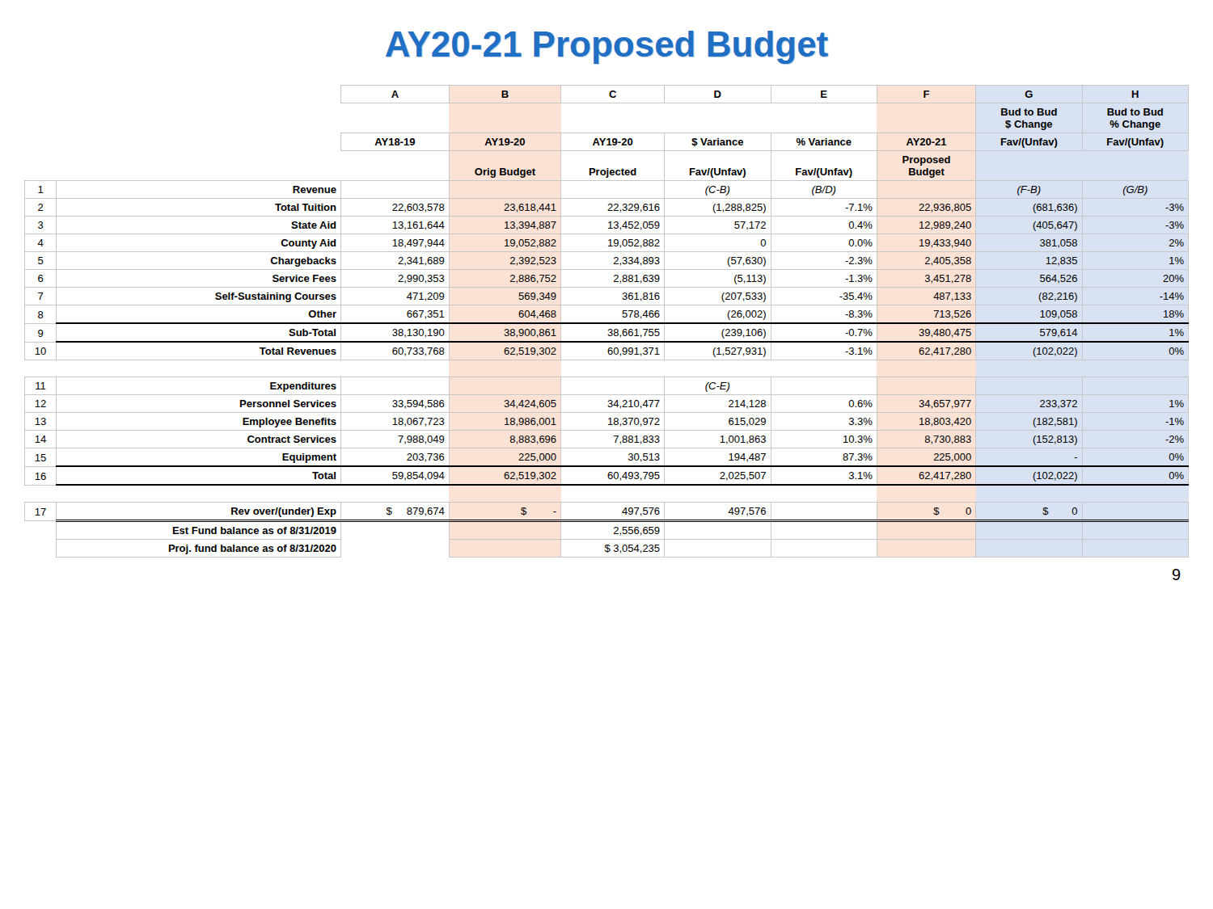AY20-21 Proposed Budget
| | | A | B | C | D | E | F | G | H |
| --- | --- | --- | --- | --- | --- | --- | --- | --- | --- |
| | | | | | | | | Bud to Bud $ Change | Bud to Bud % Change |
| | | AY18-19 | AY19-20 | AY19-20 | $ Variance | % Variance | AY20-21 | Fav/(Unfav) | Fav/(Unfav) |
| | | | Orig Budget | Projected | Fav/(Unfav) | Fav/(Unfav) | Proposed Budget | | |
| 1 | Revenue | | | | (C-B) | (B/D) | | (F-B) | (G/B) |
| 2 | Total Tuition | 22,603,578 | 23,618,441 | 22,329,616 | (1,288,825) | -7.1% | 22,936,805 | (681,636) | -3% |
| 3 | State Aid | 13,161,644 | 13,394,887 | 13,452,059 | 57,172 | 0.4% | 12,989,240 | (405,647) | -3% |
| 4 | County Aid | 18,497,944 | 19,052,882 | 19,052,882 | 0 | 0.0% | 19,433,940 | 381,058 | 2% |
| 5 | Chargebacks | 2,341,689 | 2,392,523 | 2,334,893 | (57,630) | -2.3% | 2,405,358 | 12,835 | 1% |
| 6 | Service Fees | 2,990,353 | 2,886,752 | 2,881,639 | (5,113) | -1.3% | 3,451,278 | 564,526 | 20% |
| 7 | Self-Sustaining Courses | 471,209 | 569,349 | 361,816 | (207,533) | -35.4% | 487,133 | (82,216) | -14% |
| 8 | Other | 667,351 | 604,468 | 578,466 | (26,002) | -8.3% | 713,526 | 109,058 | 18% |
| 9 | Sub-Total | 38,130,190 | 38,900,861 | 38,661,755 | (239,106) | -0.7% | 39,480,475 | 579,614 | 1% |
| 10 | Total Revenues | 60,733,768 | 62,519,302 | 60,991,371 | (1,527,931) | -3.1% | 62,417,280 | (102,022) | 0% |
| 11 | Expenditures | | | | (C-E) | | | | |
| 12 | Personnel Services | 33,594,586 | 34,424,605 | 34,210,477 | 214,128 | 0.6% | 34,657,977 | 233,372 | 1% |
| 13 | Employee Benefits | 18,067,723 | 18,986,001 | 18,370,972 | 615,029 | 3.3% | 18,803,420 | (182,581) | -1% |
| 14 | Contract Services | 7,988,049 | 8,883,696 | 7,881,833 | 1,001,863 | 10.3% | 8,730,883 | (152,813) | -2% |
| 15 | Equipment | 203,736 | 225,000 | 30,513 | 194,487 | 87.3% | 225,000 | - | 0% |
| 16 | Total | 59,854,094 | 62,519,302 | 60,493,795 | 2,025,507 | 3.1% | 62,417,280 | (102,022) | 0% |
| 17 | Rev over/(under) Exp | $ 879,674 | $ - | 497,576 | 497,576 | | $ 0 | $ 0 | |
| | Est Fund balance as of 8/31/2019 | | | 2,556,659 | | | | | |
| | Proj. fund balance as of 8/31/2020 | | | $ 3,054,235 | | | | | |
9